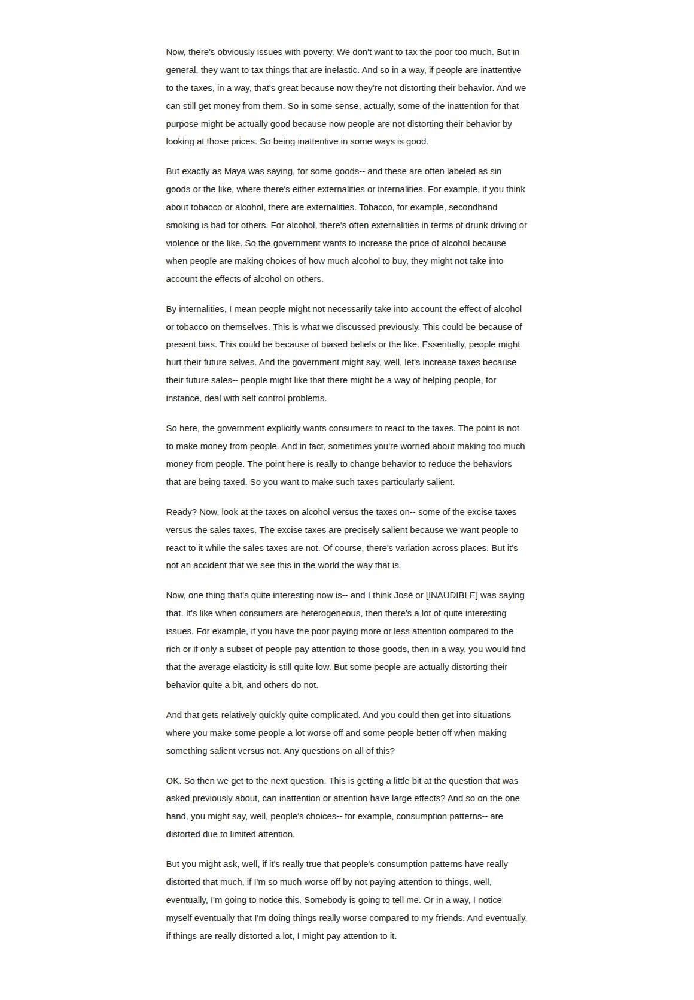Now, there's obviously issues with poverty. We don't want to tax the poor too much. But in general, they want to tax things that are inelastic. And so in a way, if people are inattentive to the taxes, in a way, that's great because now they're not distorting their behavior. And we can still get money from them. So in some sense, actually, some of the inattention for that purpose might be actually good because now people are not distorting their behavior by looking at those prices. So being inattentive in some ways is good.
But exactly as Maya was saying, for some goods-- and these are often labeled as sin goods or the like, where there's either externalities or internalities. For example, if you think about tobacco or alcohol, there are externalities. Tobacco, for example, secondhand smoking is bad for others. For alcohol, there's often externalities in terms of drunk driving or violence or the like. So the government wants to increase the price of alcohol because when people are making choices of how much alcohol to buy, they might not take into account the effects of alcohol on others.
By internalities, I mean people might not necessarily take into account the effect of alcohol or tobacco on themselves. This is what we discussed previously. This could be because of present bias. This could be because of biased beliefs or the like. Essentially, people might hurt their future selves. And the government might say, well, let's increase taxes because their future sales-- people might like that there might be a way of helping people, for instance, deal with self control problems.
So here, the government explicitly wants consumers to react to the taxes. The point is not to make money from people. And in fact, sometimes you're worried about making too much money from people. The point here is really to change behavior to reduce the behaviors that are being taxed. So you want to make such taxes particularly salient.
Ready? Now, look at the taxes on alcohol versus the taxes on-- some of the excise taxes versus the sales taxes. The excise taxes are precisely salient because we want people to react to it while the sales taxes are not. Of course, there's variation across places. But it's not an accident that we see this in the world the way that is.
Now, one thing that's quite interesting now is-- and I think José or [INAUDIBLE] was saying that. It's like when consumers are heterogeneous, then there's a lot of quite interesting issues. For example, if you have the poor paying more or less attention compared to the rich or if only a subset of people pay attention to those goods, then in a way, you would find that the average elasticity is still quite low. But some people are actually distorting their behavior quite a bit, and others do not.
And that gets relatively quickly quite complicated. And you could then get into situations where you make some people a lot worse off and some people better off when making something salient versus not. Any questions on all of this?
OK. So then we get to the next question. This is getting a little bit at the question that was asked previously about, can inattention or attention have large effects? And so on the one hand, you might say, well, people's choices-- for example, consumption patterns-- are distorted due to limited attention.
But you might ask, well, if it's really true that people's consumption patterns have really distorted that much, if I'm so much worse off by not paying attention to things, well, eventually, I'm going to notice this. Somebody is going to tell me. Or in a way, I notice myself eventually that I'm doing things really worse compared to my friends. And eventually, if things are really distorted a lot, I might pay attention to it.